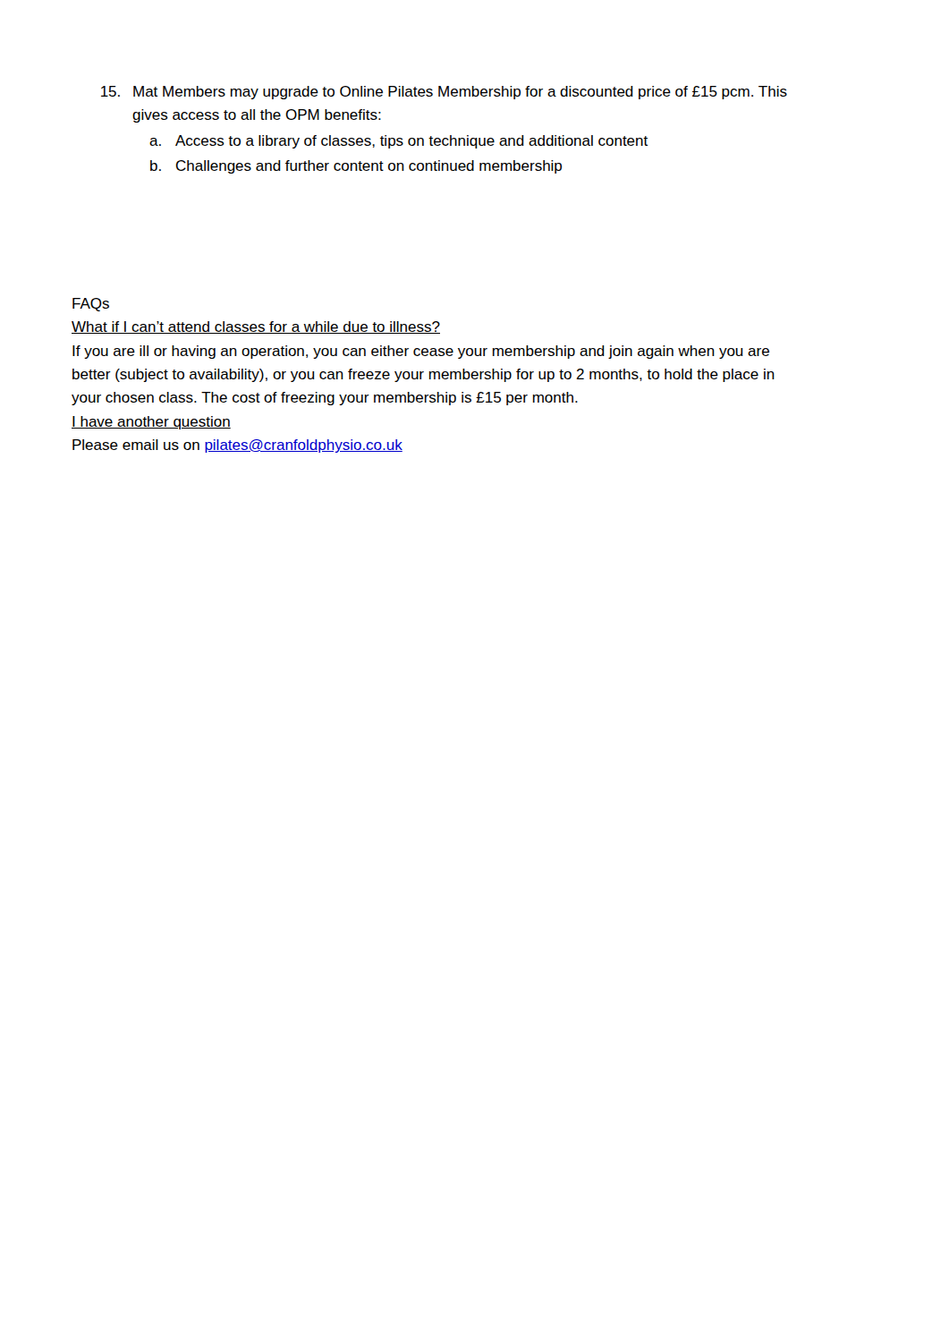Mat Members may upgrade to Online Pilates Membership for a discounted price of £15 pcm. This gives access to all the OPM benefits:
Access to a library of classes, tips on technique and additional content
Challenges and further content on continued membership
FAQs
What if I can’t attend classes for a while due to illness?
If you are ill or having an operation, you can either cease your membership and join again when you are better (subject to availability), or you can freeze your membership for up to 2 months, to hold the place in your chosen class. The cost of freezing your membership is £15 per month.
I have another question
Please email us on pilates@cranfoldphysio.co.uk